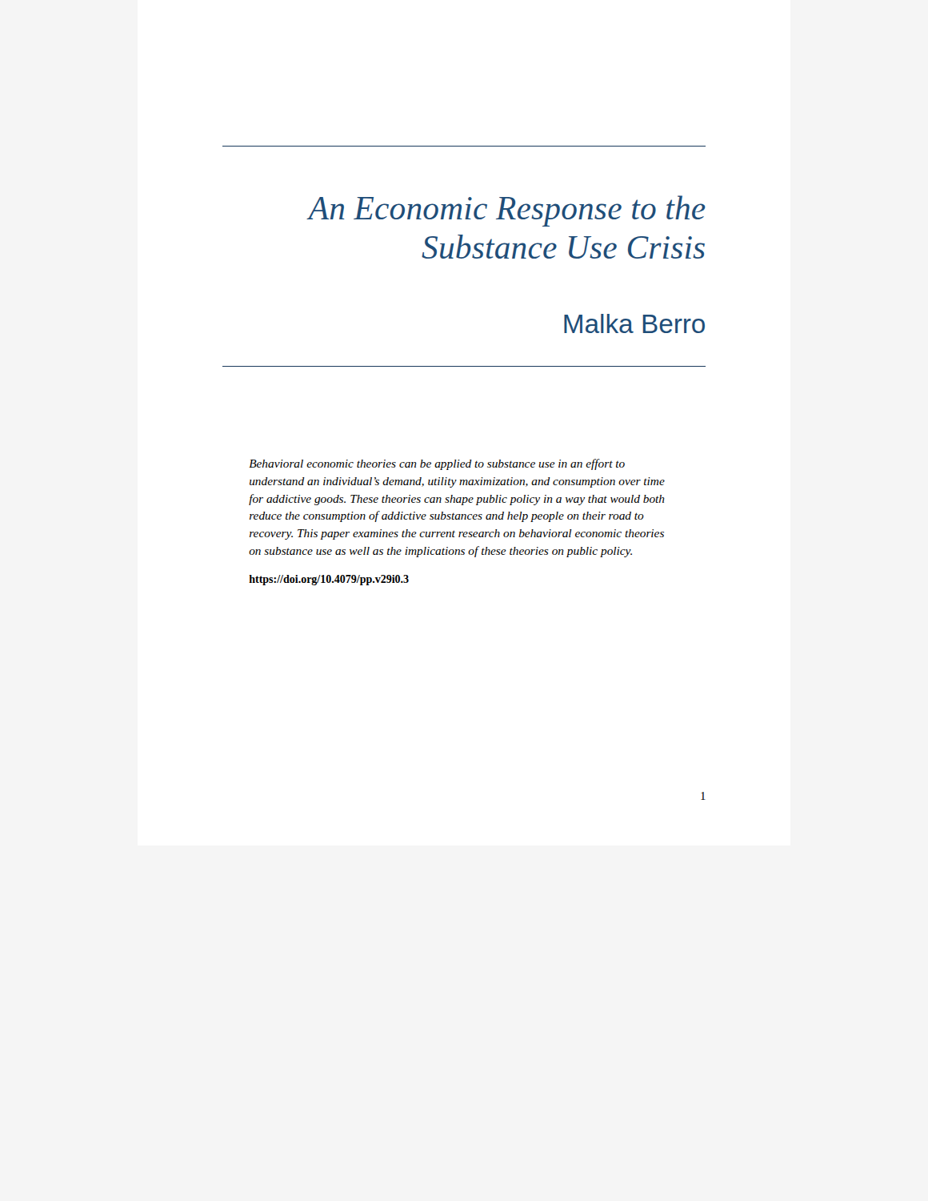An Economic Response to the Substance Use Crisis
Malka Berro
Behavioral economic theories can be applied to substance use in an effort to understand an individual’s demand, utility maximization, and consumption over time for addictive goods. These theories can shape public policy in a way that would both reduce the consumption of addictive substances and help people on their road to recovery. This paper examines the current research on behavioral economic theories on substance use as well as the implications of these theories on public policy.
https://doi.org/10.4079/pp.v29i0.3
1